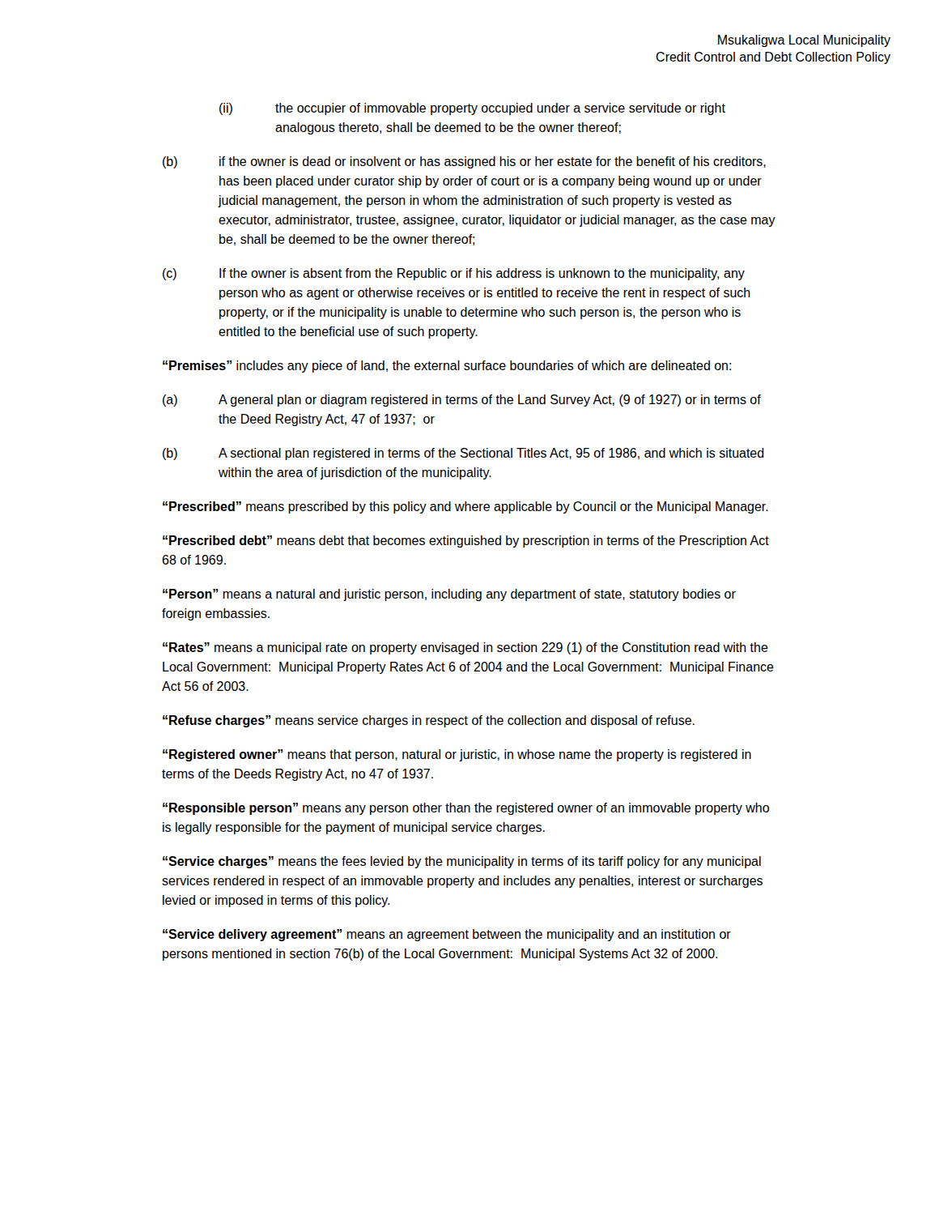Msukaligwa Local Municipality
Credit Control and Debt Collection Policy
(ii)
the occupier of immovable property occupied under a service servitude or right analogous thereto, shall be deemed to be the owner thereof;
(b)
if the owner is dead or insolvent or has assigned his or her estate for the benefit of his creditors, has been placed under curator ship by order of court or is a company being wound up or under judicial management, the person in whom the administration of such property is vested as executor, administrator, trustee, assignee, curator, liquidator or judicial manager, as the case may be, shall be deemed to be the owner thereof;
(c)
If the owner is absent from the Republic or if his address is unknown to the municipality, any person who as agent or otherwise receives or is entitled to receive the rent in respect of such property, or if the municipality is unable to determine who such person is, the person who is entitled to the beneficial use of such property.
“Premises” includes any piece of land, the external surface boundaries of which are delineated on:
(a)
A general plan or diagram registered in terms of the Land Survey Act, (9 of 1927) or in terms of the Deed Registry Act, 47 of 1937; or
(b)
A sectional plan registered in terms of the Sectional Titles Act, 95 of 1986, and which is situated within the area of jurisdiction of the municipality.
“Prescribed” means prescribed by this policy and where applicable by Council or the Municipal Manager.
“Prescribed debt” means debt that becomes extinguished by prescription in terms of the Prescription Act 68 of 1969.
“Person” means a natural and juristic person, including any department of state, statutory bodies or foreign embassies.
“Rates” means a municipal rate on property envisaged in section 229 (1) of the Constitution read with the Local Government: Municipal Property Rates Act 6 of 2004 and the Local Government: Municipal Finance Act 56 of 2003.
“Refuse charges” means service charges in respect of the collection and disposal of refuse.
“Registered owner” means that person, natural or juristic, in whose name the property is registered in terms of the Deeds Registry Act, no 47 of 1937.
“Responsible person” means any person other than the registered owner of an immovable property who is legally responsible for the payment of municipal service charges.
“Service charges” means the fees levied by the municipality in terms of its tariff policy for any municipal services rendered in respect of an immovable property and includes any penalties, interest or surcharges levied or imposed in terms of this policy.
“Service delivery agreement” means an agreement between the municipality and an institution or persons mentioned in section 76(b) of the Local Government: Municipal Systems Act 32 of 2000.